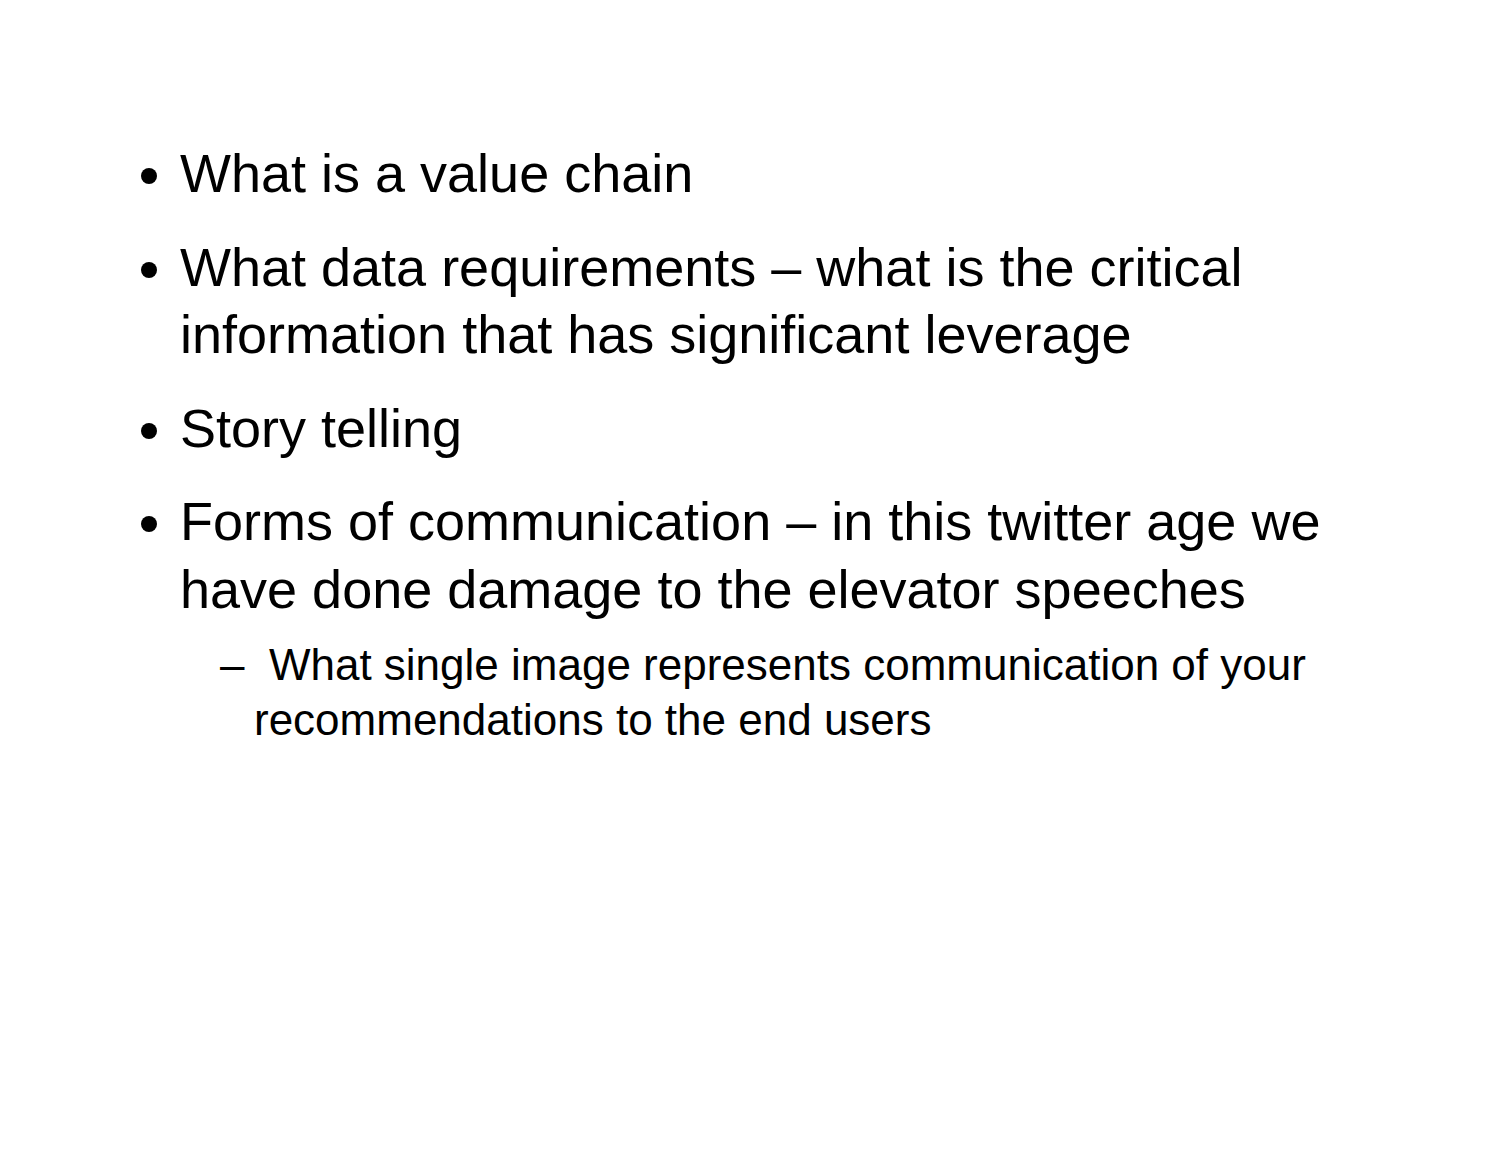What is a value chain
What data requirements – what is the critical information that has significant leverage
Story telling
Forms of communication – in this twitter age we have done damage to the elevator speeches
What single image represents communication of your recommendations to the end users